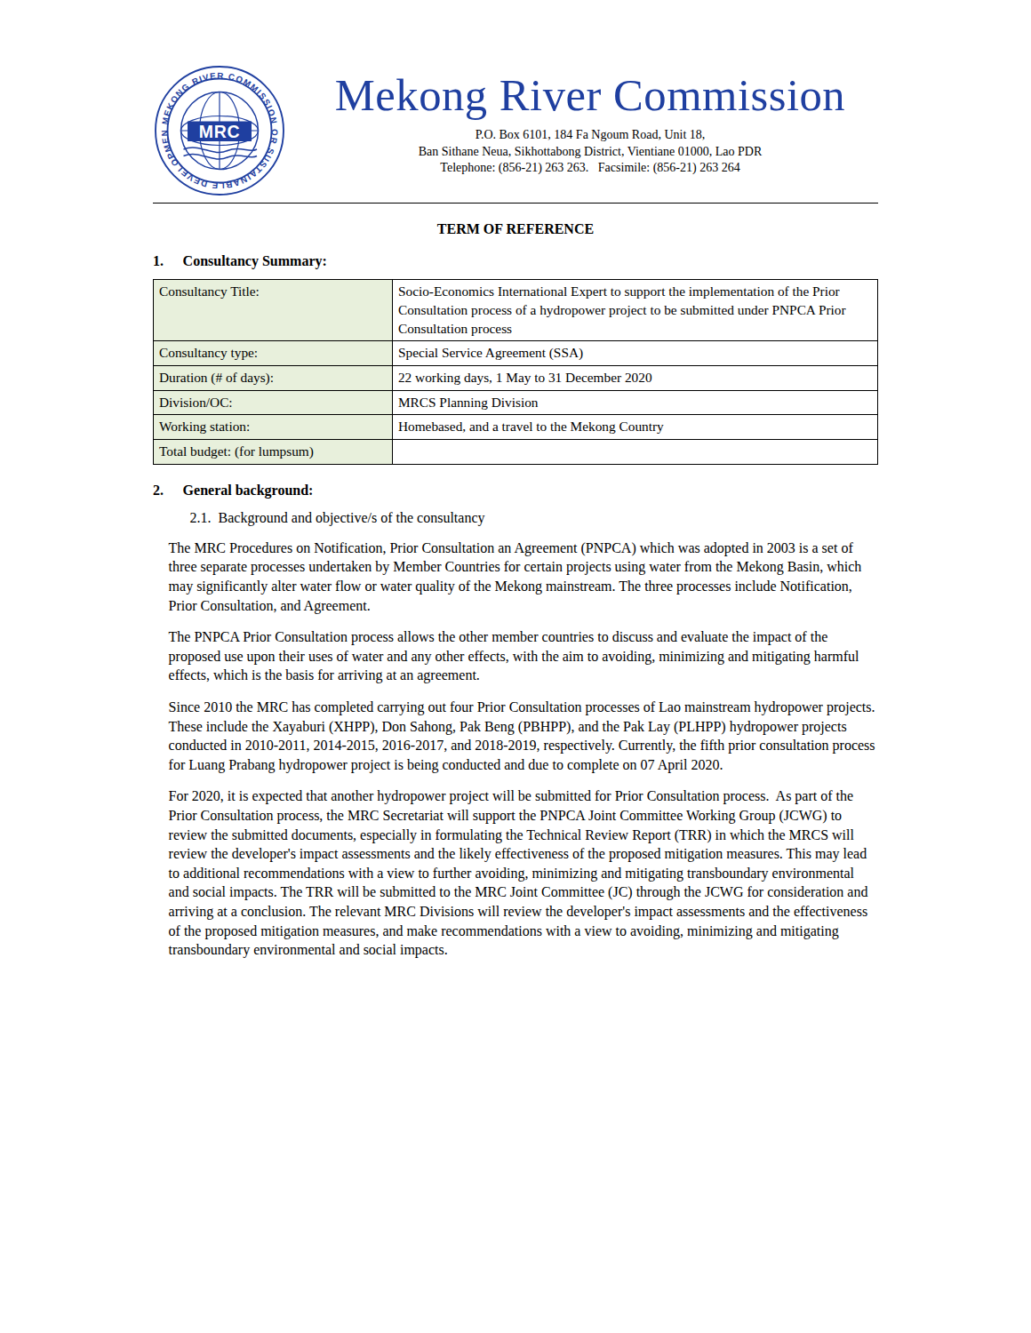MEKONG RIVER COMMISSION FOR SUSTAINABLE DEVELOPMENT MRC
Mekong River Commission
P.O. Box 6101, 184 Fa Ngoum Road, Unit 18,
Ban Sithane Neua, Sikhottabong District, Vientiane 01000, Lao PDR
Telephone: (856-21) 263 263. Facsimile: (856-21) 263 264
TERM OF REFERENCE
1. Consultancy Summary:
| Consultancy Title: | Socio-Economics International Expert to support the implementation of the Prior Consultation process of a hydropower project to be submitted under PNPCA Prior Consultation process |
| Consultancy type: | Special Service Agreement (SSA) |
| Duration (# of days): | 22 working days, 1 May to 31 December 2020 |
| Division/OC: | MRCS Planning Division |
| Working station: | Homebased, and a travel to the Mekong Country |
| Total budget: (for lumpsum) | |
2. General background:
2.1. Background and objective/s of the consultancy
The MRC Procedures on Notification, Prior Consultation an Agreement (PNPCA) which was adopted in 2003 is a set of three separate processes undertaken by Member Countries for certain projects using water from the Mekong Basin, which may significantly alter water flow or water quality of the Mekong mainstream. The three processes include Notification, Prior Consultation, and Agreement.
The PNPCA Prior Consultation process allows the other member countries to discuss and evaluate the impact of the proposed use upon their uses of water and any other effects, with the aim to avoiding, minimizing and mitigating harmful effects, which is the basis for arriving at an agreement.
Since 2010 the MRC has completed carrying out four Prior Consultation processes of Lao mainstream hydropower projects. These include the Xayaburi (XHPP), Don Sahong, Pak Beng (PBHPP), and the Pak Lay (PLHPP) hydropower projects conducted in 2010-2011, 2014-2015, 2016-2017, and 2018-2019, respectively. Currently, the fifth prior consultation process for Luang Prabang hydropower project is being conducted and due to complete on 07 April 2020.
For 2020, it is expected that another hydropower project will be submitted for Prior Consultation process. As part of the Prior Consultation process, the MRC Secretariat will support the PNPCA Joint Committee Working Group (JCWG) to review the submitted documents, especially in formulating the Technical Review Report (TRR) in which the MRCS will review the developer's impact assessments and the likely effectiveness of the proposed mitigation measures. This may lead to additional recommendations with a view to further avoiding, minimizing and mitigating transboundary environmental and social impacts. The TRR will be submitted to the MRC Joint Committee (JC) through the JCWG for consideration and arriving at a conclusion. The relevant MRC Divisions will review the developer's impact assessments and the effectiveness of the proposed mitigation measures, and make recommendations with a view to avoiding, minimizing and mitigating transboundary environmental and social impacts.